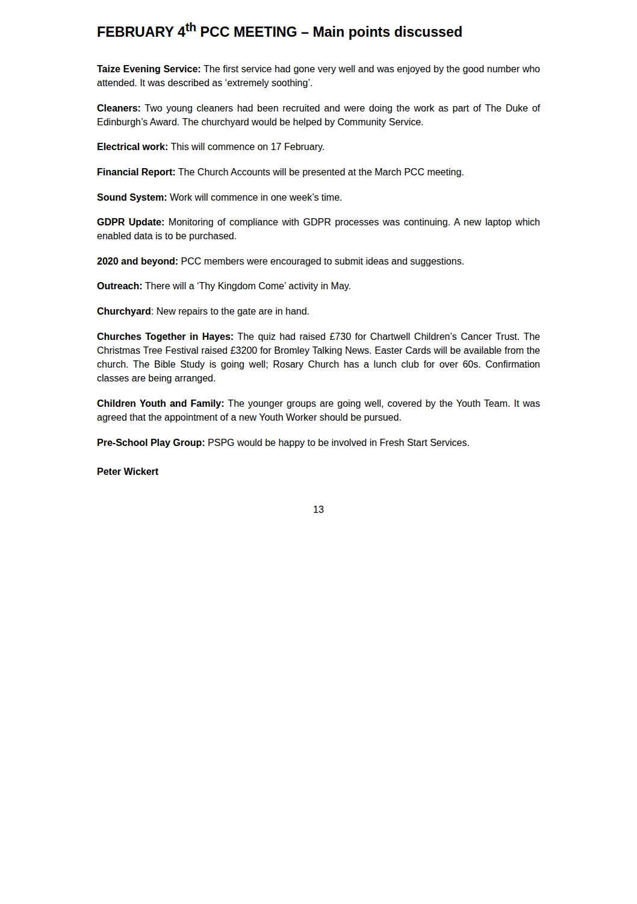FEBRUARY 4th PCC MEETING – Main points discussed
Taize Evening Service: The first service had gone very well and was enjoyed by the good number who attended. It was described as ‘extremely soothing’.
Cleaners: Two young cleaners had been recruited and were doing the work as part of The Duke of Edinburgh’s Award. The churchyard would be helped by Community Service.
Electrical work: This will commence on 17 February.
Financial Report: The Church Accounts will be presented at the March PCC meeting.
Sound System: Work will commence in one week’s time.
GDPR Update: Monitoring of compliance with GDPR processes was continuing. A new laptop which enabled data is to be purchased.
2020 and beyond: PCC members were encouraged to submit ideas and suggestions.
Outreach: There will a ‘Thy Kingdom Come’ activity in May.
Churchyard: New repairs to the gate are in hand.
Churches Together in Hayes: The quiz had raised £730 for Chartwell Children’s Cancer Trust. The Christmas Tree Festival raised £3200 for Bromley Talking News. Easter Cards will be available from the church. The Bible Study is going well; Rosary Church has a lunch club for over 60s. Confirmation classes are being arranged.
Children Youth and Family: The younger groups are going well, covered by the Youth Team. It was agreed that the appointment of a new Youth Worker should be pursued.
Pre-School Play Group: PSPG would be happy to be involved in Fresh Start Services.
Peter Wickert
13